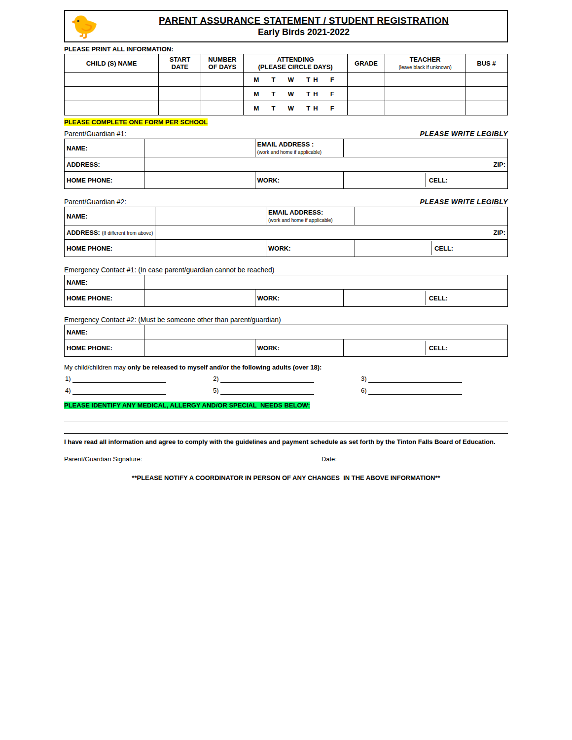🐤
PARENT ASSURANCE STATEMENT / STUDENT REGISTRATION
Early Birds 2021-2022
PLEASE PRINT ALL INFORMATION:
| CHILD (S) NAME | START DATE | NUMBER OF DAYS | ATTENDING (PLEASE CIRCLE DAYS) | GRADE | TEACHER (leave black if unknown) | BUS # |
| --- | --- | --- | --- | --- | --- | --- |
| | | | M T W TH F | | | |
| | | | M T W TH F | | | |
| | | | M T W TH F | | | |
PLEASE COMPLETE ONE FORM PER SCHOOL
Parent/Guardian #1: PLEASE WRITE LEGIBLY
| NAME: | | EMAIL ADDRESS : (work and home if applicable) | |
| ADDRESS: | ZIP: |
| HOME PHONE: | | WORK: | / / CELL: / |
Parent/Guardian #2: PLEASE WRITE LEGIBLY
| NAME: | | EMAIL ADDRESS: (work and home if applicable) | |
| ADDRESS: (If different from above) | ZIP: |
| HOME PHONE: | | WORK: | / / CELL: / |
Emergency Contact #1: (In case parent/guardian cannot be reached)
| NAME: | |
| HOME PHONE: | | WORK: | / / CELL: / |
Emergency Contact #2: (Must be someone other than parent/guardian)
| NAME: | |
| HOME PHONE: | | WORK: | / / CELL: / |
My child/children may only be released to myself and/or the following adults (over 18):
| 1) | 2) | 3) |
| 4) | 5) | 6) |
PLEASE IDENTIFY ANY MEDICAL, ALLERGY AND/OR SPECIAL NEEDS BELOW:
I have read all information and agree to comply with the guidelines and payment schedule as set forth by the Tinton Falls Board of Education.
Parent/Guardian Signature:
Date:
**PLEASE NOTIFY A COORDINATOR IN PERSON OF ANY CHANGES IN THE ABOVE INFORMATION**